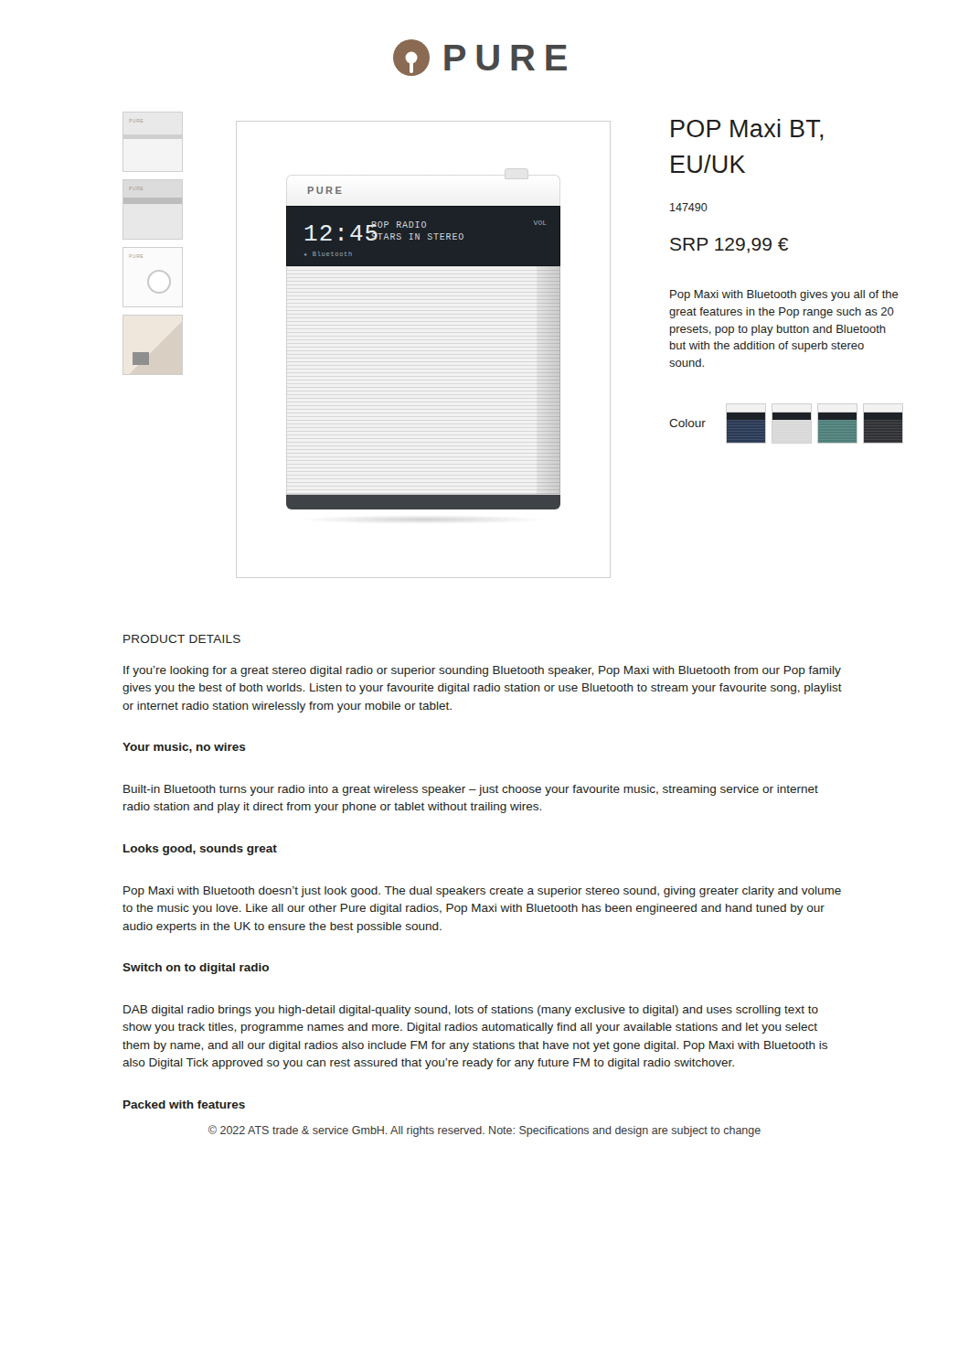PURE
PURE
PURE
PURE
PURE
12:45 POP RADIO
STARS IN STEREO VOL ★ Bluetooth
POP Maxi BT, EU/UK
147490
SRP 129,99 €
Pop Maxi with Bluetooth gives you all of the great features in the Pop range such as 20 presets, pop to play button and Bluetooth but with the addition of superb stereo sound.
Colour
PURE
PURE
PURE
PURE
PRODUCT DETAILS
If you’re looking for a great stereo digital radio or superior sounding Bluetooth speaker, Pop Maxi with Bluetooth from our Pop family gives you the best of both worlds. Listen to your favourite digital radio station or use Bluetooth to stream your favourite song, playlist or internet radio station wirelessly from your mobile or tablet.
Your music, no wires
Built-in Bluetooth turns your radio into a great wireless speaker – just choose your favourite music, streaming service or internet radio station and play it direct from your phone or tablet without trailing wires.
Looks good, sounds great
Pop Maxi with Bluetooth doesn’t just look good. The dual speakers create a superior stereo sound, giving greater clarity and volume to the music you love. Like all our other Pure digital radios, Pop Maxi with Bluetooth has been engineered and hand tuned by our audio experts in the UK to ensure the best possible sound.
Switch on to digital radio
DAB digital radio brings you high-detail digital-quality sound, lots of stations (many exclusive to digital) and uses scrolling text to show you track titles, programme names and more. Digital radios automatically find all your available stations and let you select them by name, and all our digital radios also include FM for any stations that have not yet gone digital. Pop Maxi with Bluetooth is also Digital Tick approved so you can rest assured that you’re ready for any future FM to digital radio switchover.
Packed with features
© 2022 ATS trade & service GmbH. All rights reserved. Note: Specifications and design are subject to change